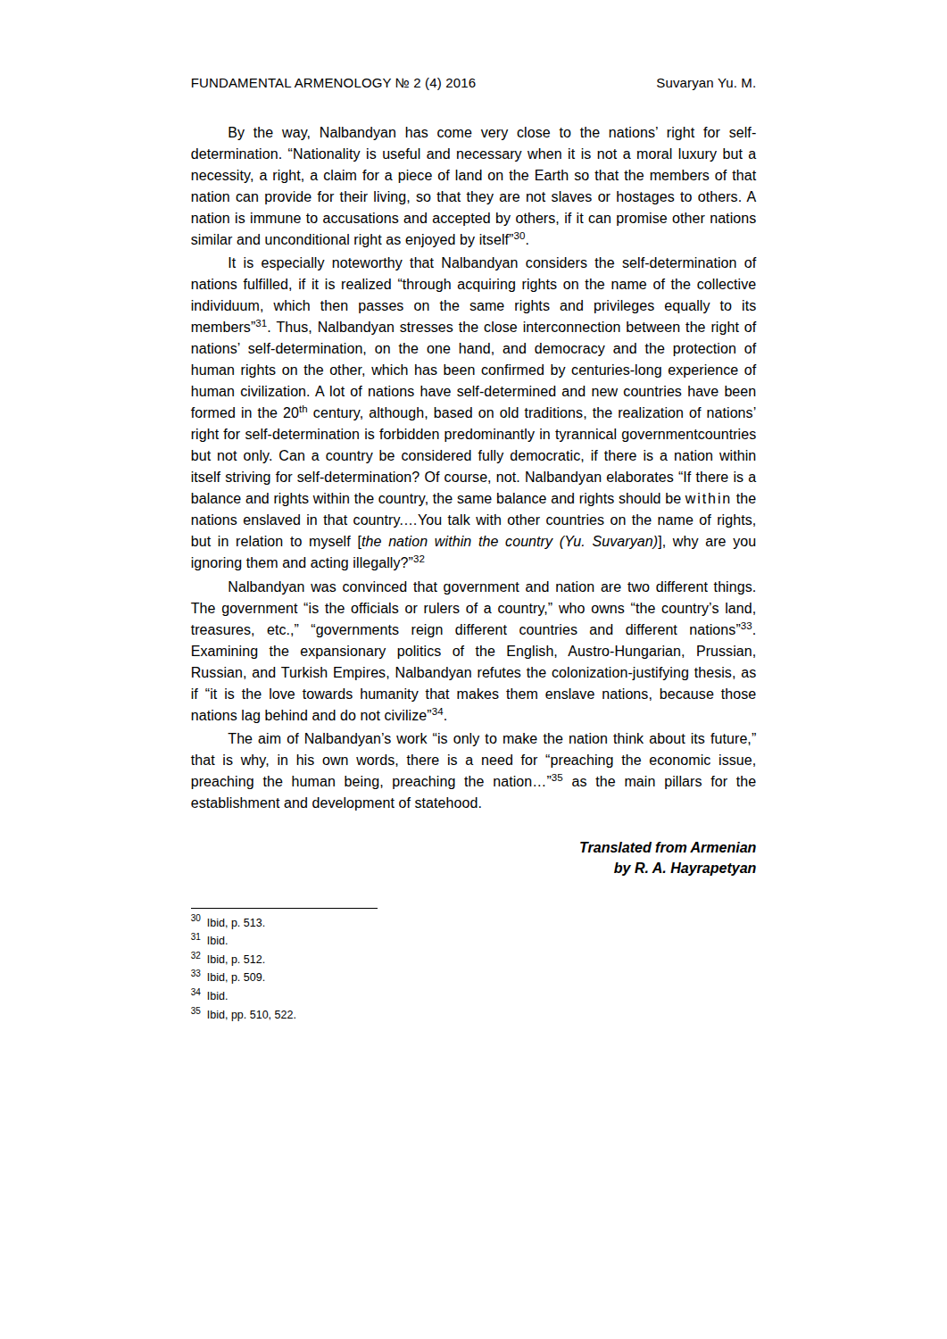FUNDAMENTAL ARMENOLOGY № 2 (4) 2016 Suvaryan Yu. M.
By the way, Nalbandyan has come very close to the nations’ right for self-determination. “Nationality is useful and necessary when it is not a moral luxury but a necessity, a right, a claim for a piece of land on the Earth so that the members of that nation can provide for their living, so that they are not slaves or hostages to others. A nation is immune to accusations and accepted by others, if it can promise other nations similar and unconditional right as enjoyed by itself”30.
It is especially noteworthy that Nalbandyan considers the self-determination of nations fulfilled, if it is realized “through acquiring rights on the name of the collective individuum, which then passes on the same rights and privileges equally to its members”31. Thus, Nalbandyan stresses the close interconnection between the right of nations’ self-determination, on the one hand, and democracy and the protection of human rights on the other, which has been confirmed by centuries-long experience of human civilization. A lot of nations have self-determined and new countries have been formed in the 20th century, although, based on old traditions, the realization of nations’ right for self-determination is forbidden predominantly in tyrannical governmentcountries but not only. Can a country be considered fully democratic, if there is a nation within itself striving for self-determination? Of course, not. Nalbandyan elaborates “If there is a balance and rights within the country, the same balance and rights should be within the nations enslaved in that country.…You talk with other countries on the name of rights, but in relation to myself [the nation within the country (Yu. Suvaryan)], why are you ignoring them and acting illegally?”32
Nalbandyan was convinced that government and nation are two different things. The government “is the officials or rulers of a country,” who owns “the country’s land, treasures, etc.,” “governments reign different countries and different nations”33. Examining the expansionary politics of the English, Austro-Hungarian, Prussian, Russian, and Turkish Empires, Nalbandyan refutes the colonization-justifying thesis, as if “it is the love towards humanity that makes them enslave nations, because those nations lag behind and do not civilize”34.
The aim of Nalbandyan’s work “is only to make the nation think about its future,” that is why, in his own words, there is a need for “preaching the economic issue, preaching the human being, preaching the nation…”35 as the main pillars for the establishment and development of statehood.
Translated from Armenian
by R. A. Hayrapetyan
30 Ibid, p. 513.
31 Ibid.
32 Ibid, p. 512.
33 Ibid, p. 509.
34 Ibid.
35 Ibid, pp. 510, 522.